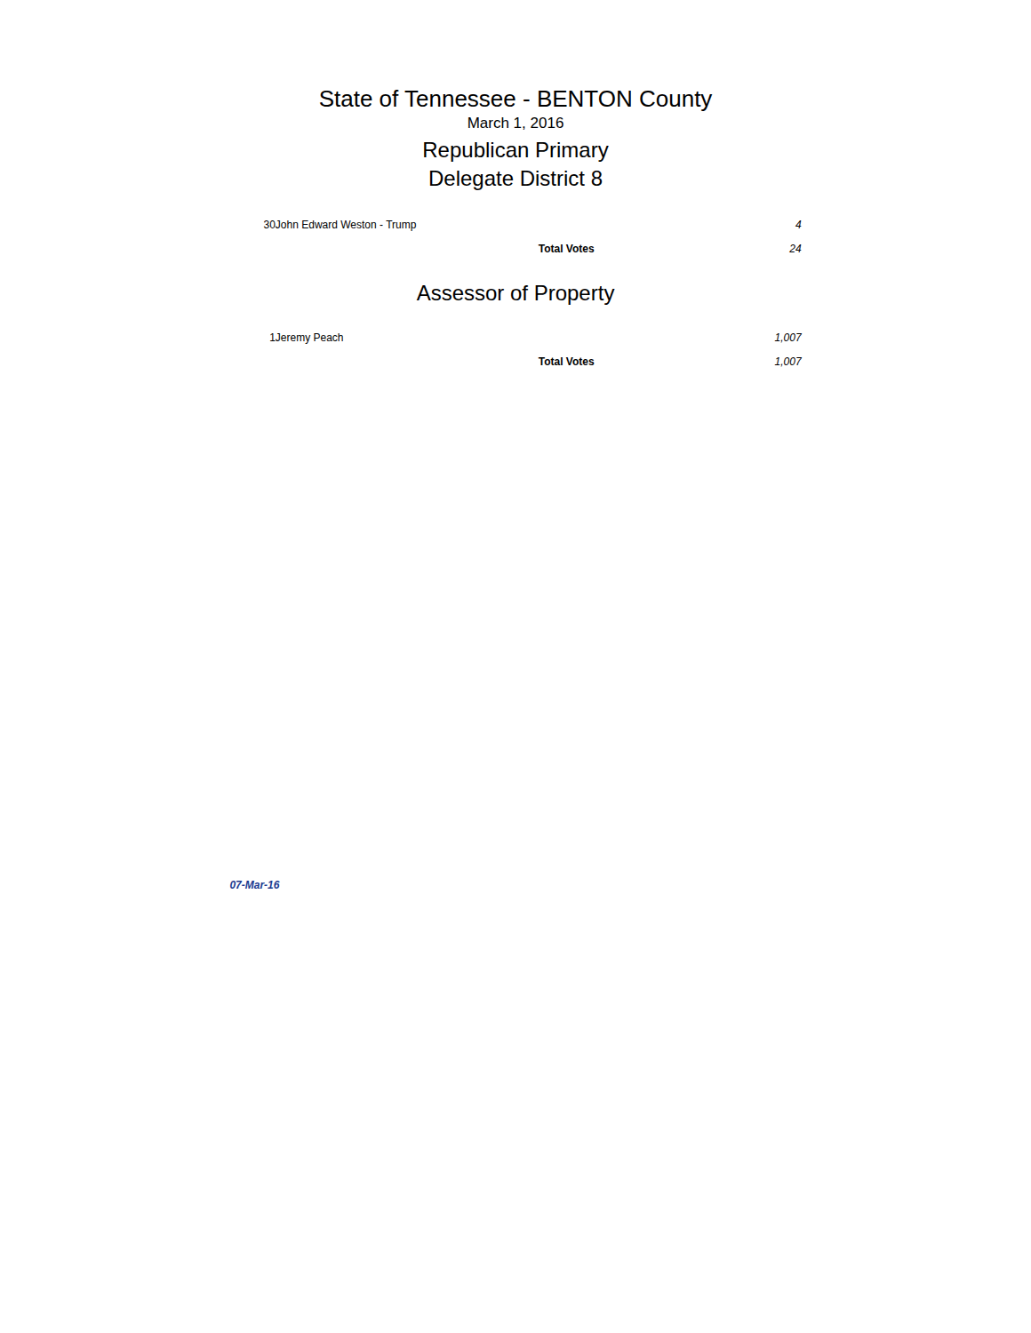State of Tennessee - BENTON County
March 1, 2016
Republican Primary
Delegate District 8
| 30 | John Edward Weston - Trump | 4 |
| Total Votes | 24 |
Assessor of Property
| 1 | Jeremy Peach | 1,007 |
| Total Votes | 1,007 |
07-Mar-16